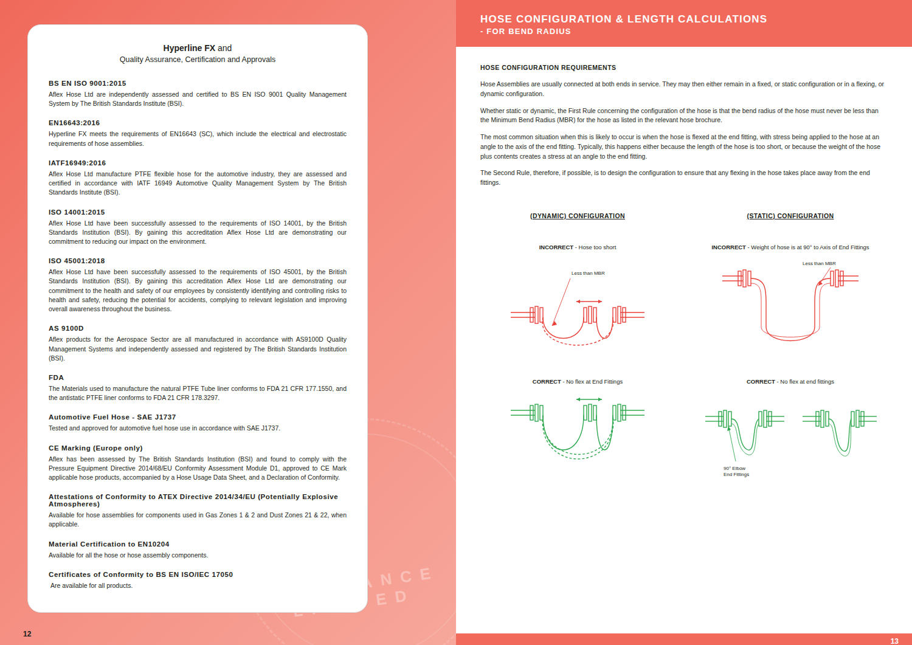ASSURANCE LIMITED
Hyperline FX and
Quality Assurance, Certification and Approvals
BS EN ISO 9001:2015
Aflex Hose Ltd are independently assessed and certified to BS EN ISO 9001 Quality Management System by The British Standards Institute (BSI).
EN16643:2016
Hyperline FX meets the requirements of EN16643 (SC), which include the electrical and electrostatic requirements of hose assemblies.
IATF16949:2016
Aflex Hose Ltd manufacture PTFE flexible hose for the automotive industry, they are assessed and certified in accordance with IATF 16949 Automotive Quality Management System by The British Standards Institute (BSI).
ISO 14001:2015
Aflex Hose Ltd have been successfully assessed to the requirements of ISO 14001, by the British Standards Institution (BSI). By gaining this accreditation Aflex Hose Ltd are demonstrating our commitment to reducing our impact on the environment.
ISO 45001:2018
Aflex Hose Ltd have been successfully assessed to the requirements of ISO 45001, by the British Standards Institution (BSI). By gaining this accreditation Aflex Hose Ltd are demonstrating our commitment to the health and safety of our employees by consistently identifying and controlling risks to health and safety, reducing the potential for accidents, complying to relevant legislation and improving overall awareness throughout the business.
AS 9100D
Aflex products for the Aerospace Sector are all manufactured in accordance with AS9100D Quality Management Systems and independently assessed and registered by The British Standards Institution (BSI).
FDA
The Materials used to manufacture the natural PTFE Tube liner conforms to FDA 21 CFR 177.1550, and the antistatic PTFE liner conforms to FDA 21 CFR 178.3297.
Automotive Fuel Hose - SAE J1737
Tested and approved for automotive fuel hose use in accordance with SAE J1737.
CE Marking (Europe only)
Aflex has been assessed by The British Standards Institution (BSI) and found to comply with the Pressure Equipment Directive 2014/68/EU Conformity Assessment Module D1, approved to CE Mark applicable hose products, accompanied by a Hose Usage Data Sheet, and a Declaration of Conformity.
Attestations of Conformity to ATEX Directive 2014/34/EU (Potentially Explosive Atmospheres)
Available for hose assemblies for components used in Gas Zones 1 & 2 and Dust Zones 21 & 22, when applicable.
Material Certification to EN10204
Available for all the hose or hose assembly components.
Certificates of Conformity to BS EN ISO/IEC 17050
Are available for all products.
12
HOSE CONFIGURATION & LENGTH CALCULATIONS
- FOR BEND RADIUS
HOSE CONFIGURATION REQUIREMENTS
Hose Assemblies are usually connected at both ends in service. They may then either remain in a fixed, or static configuration or in a flexing, or dynamic configuration.
Whether static or dynamic, the First Rule concerning the configuration of the hose is that the bend radius of the hose must never be less than the Minimum Bend Radius (MBR) for the hose as listed in the relevant hose brochure.
The most common situation when this is likely to occur is when the hose is flexed at the end fitting, with stress being applied to the hose at an angle to the axis of the end fitting. Typically, this happens either because the length of the hose is too short, or because the weight of the hose plus contents creates a stress at an angle to the end fitting.
The Second Rule, therefore, if possible, is to design the configuration to ensure that any flexing in the hose takes place away from the end fittings.
(DYNAMIC) CONFIGURATION
INCORRECT - Hose too short
Less than MBR
CORRECT - No flex at End Fittings
(STATIC) CONFIGURATION
INCORRECT - Weight of hose is at 90° to Axis of End Fittings
Less than MBR
CORRECT - No flex at end fittings
90° Elbow End Fittings
13